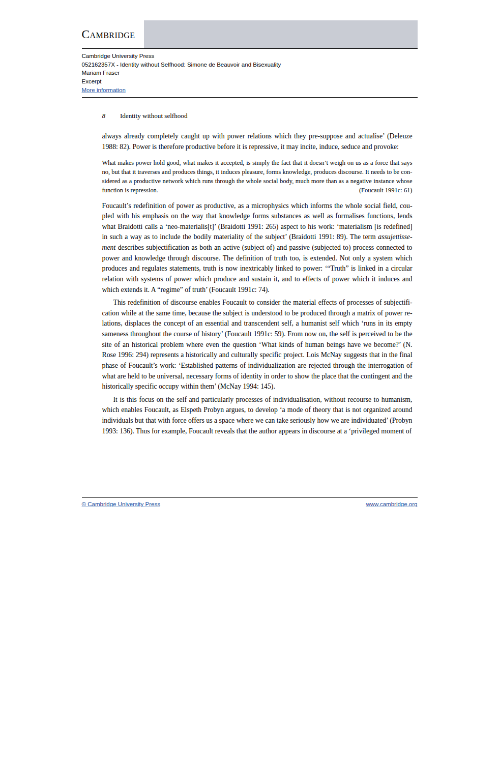Cambridge
Cambridge University Press
052162357X - Identity without Selfhood: Simone de Beauvoir and Bisexuality
Mariam Fraser
Excerpt
More information
8 Identity without selfhood
always already completely caught up with power relations which they pre-suppose and actualise’ (Deleuze 1988: 82). Power is therefore productive before it is repressive, it may incite, induce, seduce and provoke:
What makes power hold good, what makes it accepted, is simply the fact that it doesn’t weigh on us as a force that says no, but that it traverses and produces things, it induces pleasure, forms knowledge, produces discourse. It needs to be considered as a productive network which runs through the whole social body, much more than as a negative instance whose function is repression. (Foucault 1991c: 61)
Foucault’s redefinition of power as productive, as a microphysics which informs the whole social field, coupled with his emphasis on the way that knowledge forms substances as well as formalises functions, lends what Braidotti calls a ‘neo-materialis[t]’ (Braidotti 1991: 265) aspect to his work: ‘materialism [is redefined] in such a way as to include the bodily materiality of the subject’ (Braidotti 1991: 89). The term assujettissement describes subjectification as both an active (subject of) and passive (subjected to) process connected to power and knowledge through discourse. The definition of truth too, is extended. Not only a system which produces and regulates statements, truth is now inextricably linked to power: ‘“Truth” is linked in a circular relation with systems of power which produce and sustain it, and to effects of power which it induces and which extends it. A “regime” of truth’ (Foucault 1991c: 74).
This redefinition of discourse enables Foucault to consider the material effects of processes of subjectification while at the same time, because the subject is understood to be produced through a matrix of power relations, displaces the concept of an essential and transcendent self, a humanist self which ‘runs in its empty sameness throughout the course of history’ (Foucault 1991c: 59). From now on, the self is perceived to be the site of an historical problem where even the question ‘What kinds of human beings have we become?’ (N. Rose 1996: 294) represents a historically and culturally specific project. Lois McNay suggests that in the final phase of Foucault’s work: ‘Established patterns of individualization are rejected through the interrogation of what are held to be universal, necessary forms of identity in order to show the place that the contingent and the historically specific occupy within them’ (McNay 1994: 145).
It is this focus on the self and particularly processes of individualisation, without recourse to humanism, which enables Foucault, as Elspeth Probyn argues, to develop ‘a mode of theory that is not organized around individuals but that with force offers us a space where we can take seriously how we are individuated’ (Probyn 1993: 136). Thus for example, Foucault reveals that the author appears in discourse at a ‘privileged moment of
© Cambridge University Press
www.cambridge.org